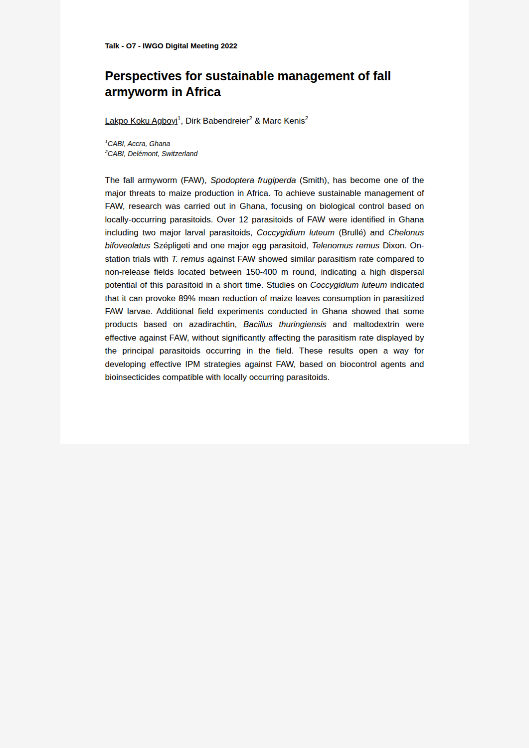Talk - O7 - IWGO Digital Meeting 2022
Perspectives for sustainable management of fall armyworm in Africa
Lakpo Koku Agboyi1, Dirk Babendreier2 & Marc Kenis2
1CABI, Accra, Ghana
2CABI, Delémont, Switzerland
The fall armyworm (FAW), Spodoptera frugiperda (Smith), has become one of the major threats to maize production in Africa. To achieve sustainable management of FAW, research was carried out in Ghana, focusing on biological control based on locally-occurring parasitoids. Over 12 parasitoids of FAW were identified in Ghana including two major larval parasitoids, Coccygidium luteum (Brullé) and Chelonus bifoveolatus Szépligeti and one major egg parasitoid, Telenomus remus Dixon. On-station trials with T. remus against FAW showed similar parasitism rate compared to non-release fields located between 150-400 m round, indicating a high dispersal potential of this parasitoid in a short time. Studies on Coccygidium luteum indicated that it can provoke 89% mean reduction of maize leaves consumption in parasitized FAW larvae. Additional field experiments conducted in Ghana showed that some products based on azadirachtin, Bacillus thuringiensis and maltodextrin were effective against FAW, without significantly affecting the parasitism rate displayed by the principal parasitoids occurring in the field. These results open a way for developing effective IPM strategies against FAW, based on biocontrol agents and bioinsecticides compatible with locally occurring parasitoids.